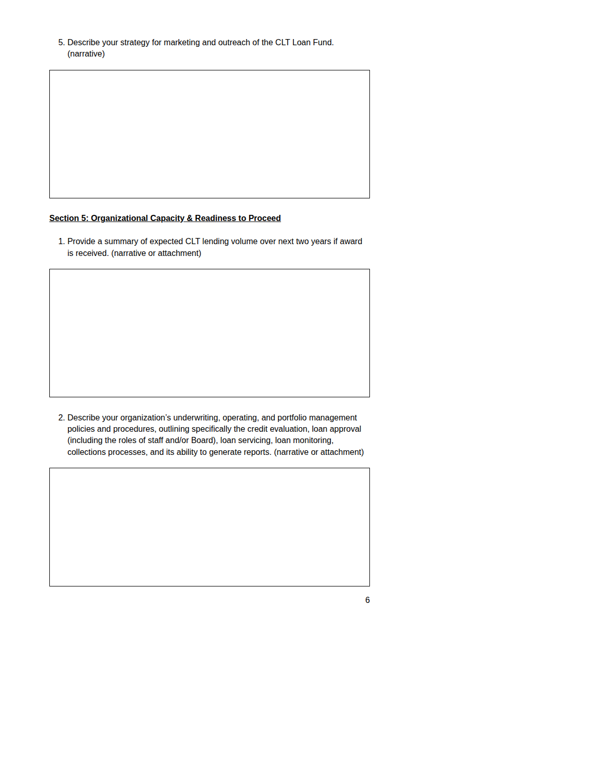Describe your strategy for marketing and outreach of the CLT Loan Fund. (narrative)
Section 5: Organizational Capacity & Readiness to Proceed
Provide a summary of expected CLT lending volume over next two years if award is received. (narrative or attachment)
Describe your organization’s underwriting, operating, and portfolio management policies and procedures, outlining specifically the credit evaluation, loan approval (including the roles of staff and/or Board), loan servicing, loan monitoring, collections processes, and its ability to generate reports. (narrative or attachment)
6